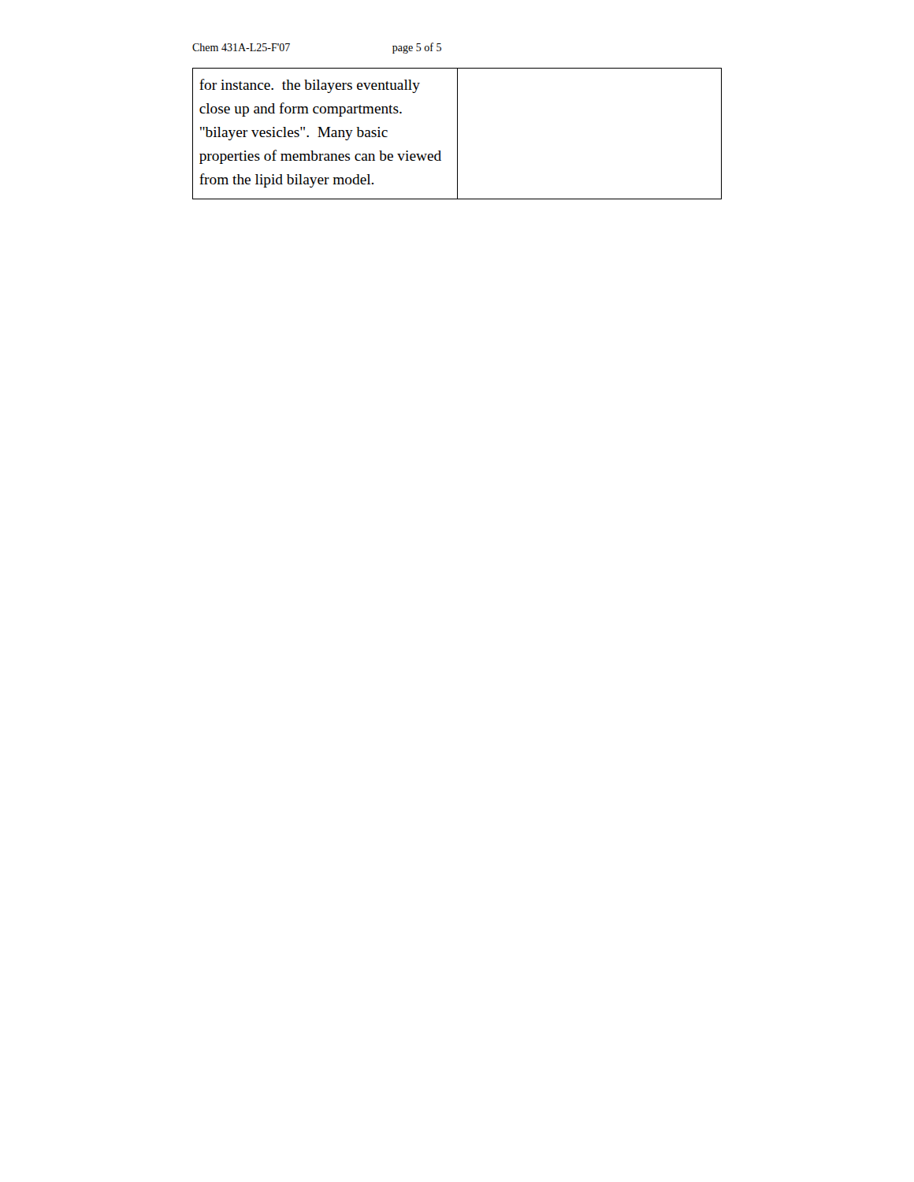Chem 431A-L25-F'07 page 5 of 5
| for instance. the bilayers eventually close up and form compartments. "bilayer vesicles". Many basic properties of membranes can be viewed from the lipid bilayer model. | |